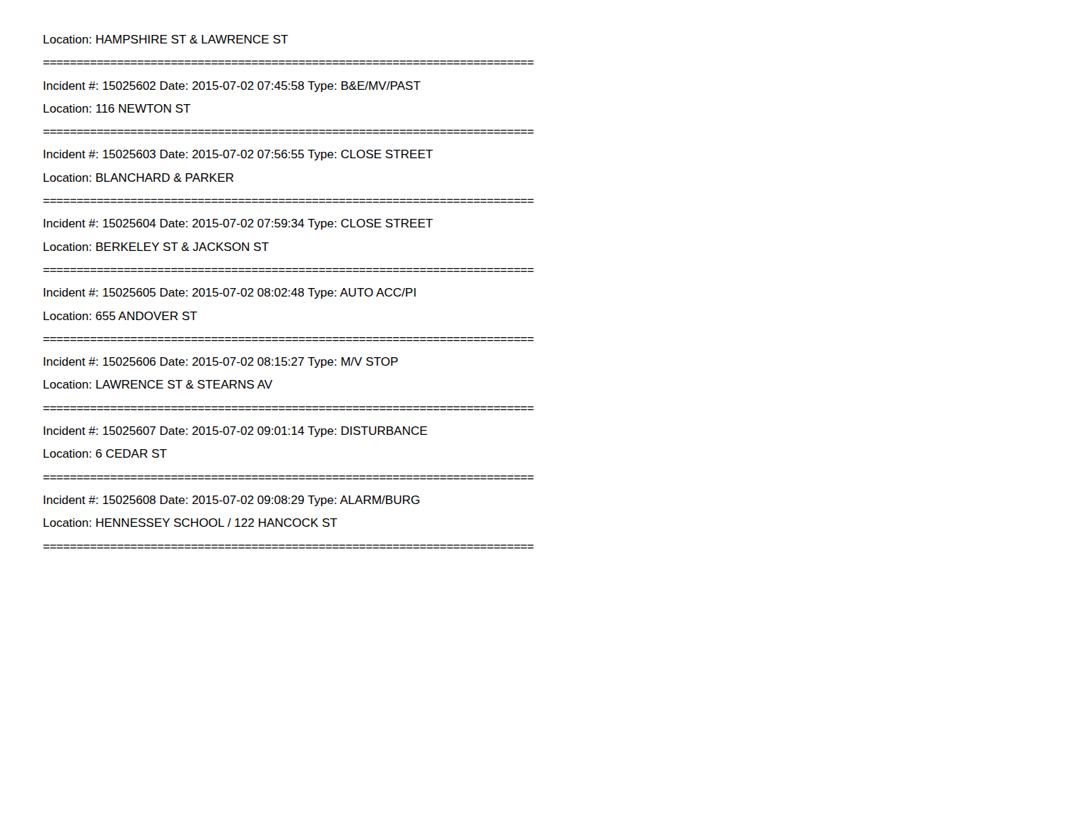Location: HAMPSHIRE ST & LAWRENCE ST
=========================================================================
Incident #: 15025602 Date: 2015-07-02 07:45:58 Type: B&E/MV/PAST
Location: 116 NEWTON ST
=========================================================================
Incident #: 15025603 Date: 2015-07-02 07:56:55 Type: CLOSE STREET
Location: BLANCHARD & PARKER
=========================================================================
Incident #: 15025604 Date: 2015-07-02 07:59:34 Type: CLOSE STREET
Location: BERKELEY ST & JACKSON ST
=========================================================================
Incident #: 15025605 Date: 2015-07-02 08:02:48 Type: AUTO ACC/PI
Location: 655 ANDOVER ST
=========================================================================
Incident #: 15025606 Date: 2015-07-02 08:15:27 Type: M/V STOP
Location: LAWRENCE ST & STEARNS AV
=========================================================================
Incident #: 15025607 Date: 2015-07-02 09:01:14 Type: DISTURBANCE
Location: 6 CEDAR ST
=========================================================================
Incident #: 15025608 Date: 2015-07-02 09:08:29 Type: ALARM/BURG
Location: HENNESSEY SCHOOL / 122 HANCOCK ST
=========================================================================